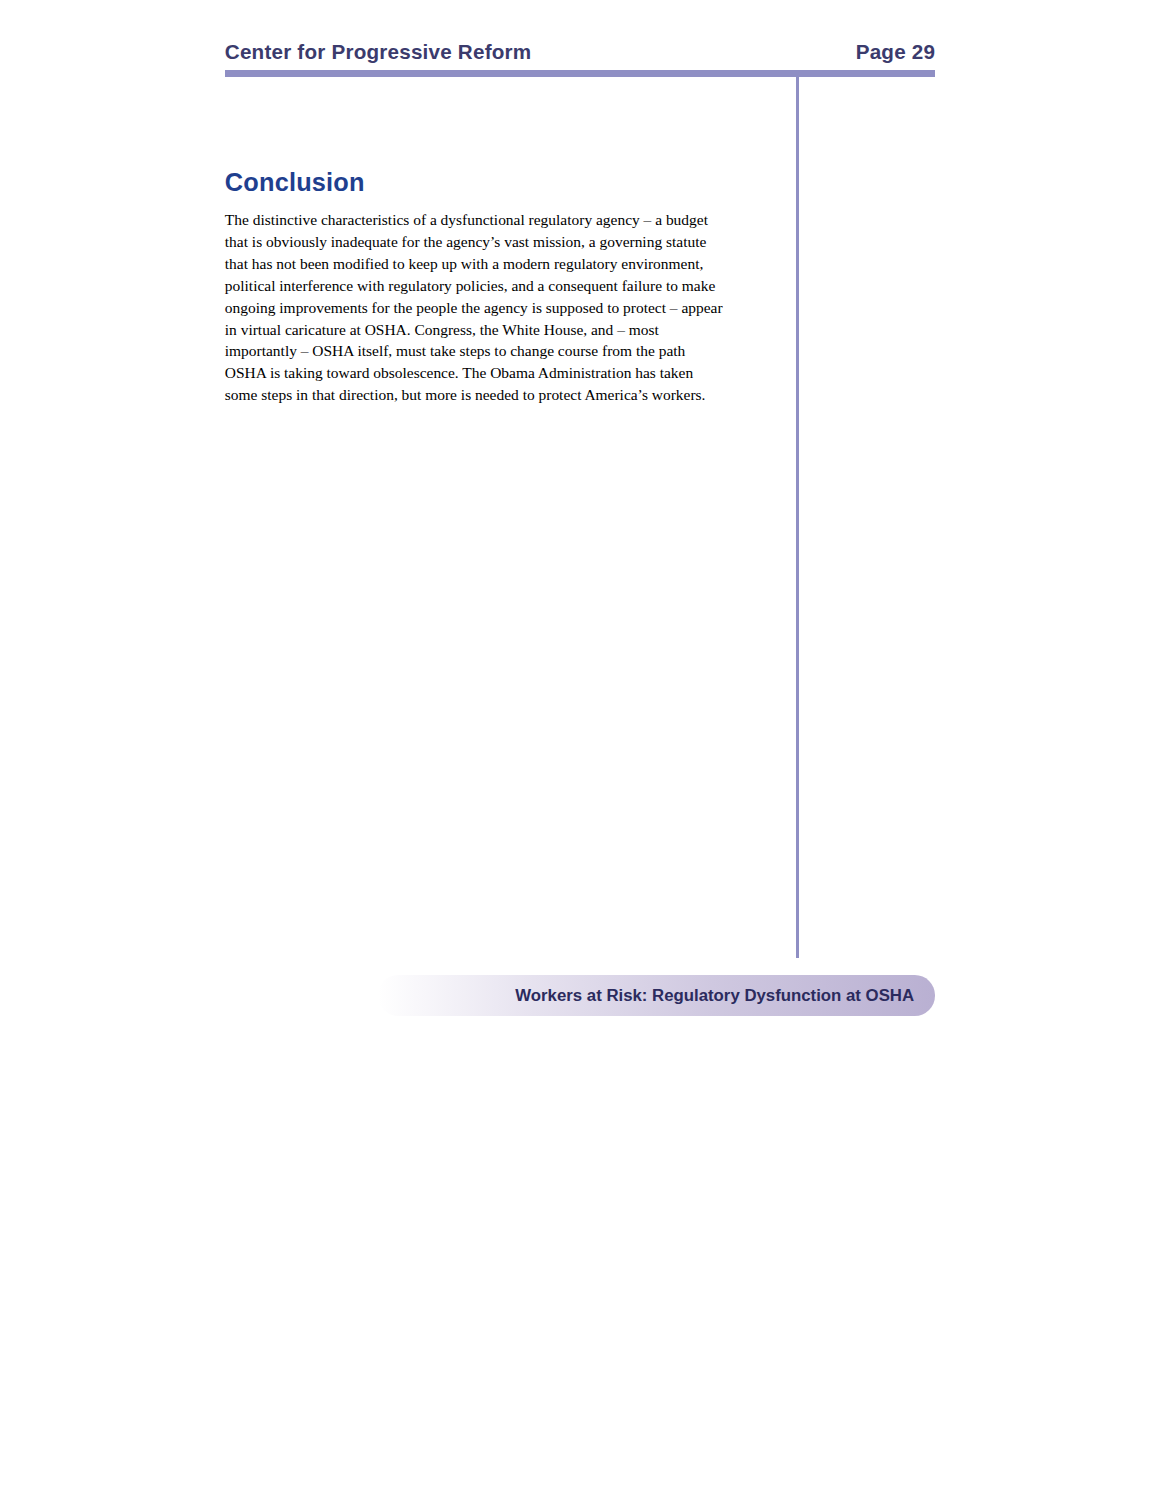Center for Progressive Reform
Page 29
Conclusion
The distinctive characteristics of a dysfunctional regulatory agency – a budget that is obviously inadequate for the agency’s vast mission, a governing statute that has not been modified to keep up with a modern regulatory environment, political interference with regulatory policies, and a consequent failure to make ongoing improvements for the people the agency is supposed to protect – appear in virtual caricature at OSHA. Congress, the White House, and – most importantly – OSHA itself, must take steps to change course from the path OSHA is taking toward obsolescence. The Obama Administration has taken some steps in that direction, but more is needed to protect America’s workers.
Workers at Risk: Regulatory Dysfunction at OSHA